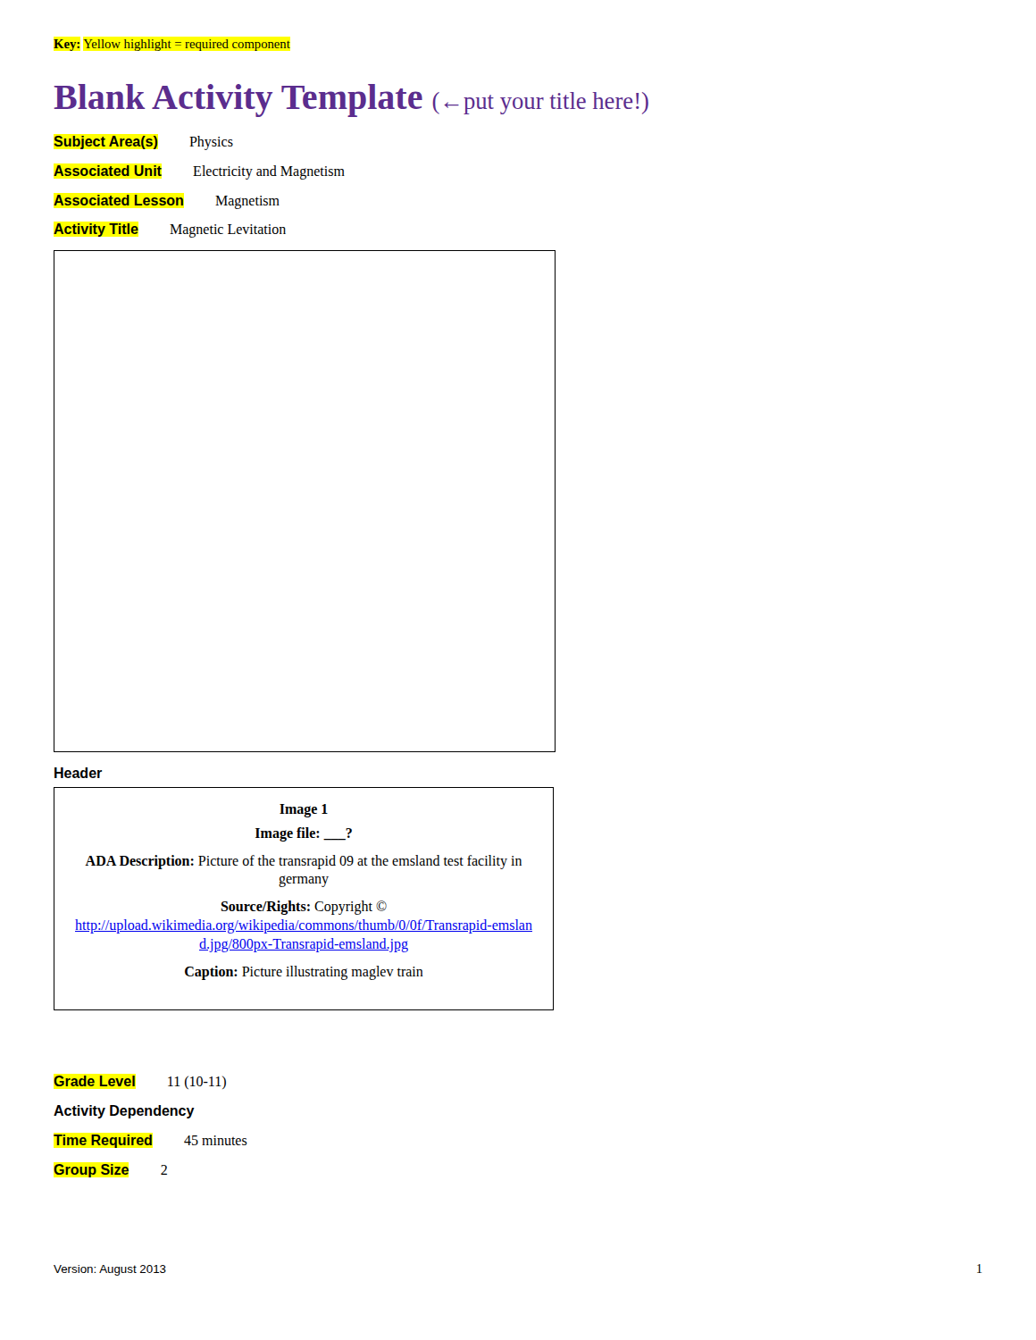Key: Yellow highlight = required component
Blank Activity Template (←put your title here!)
Subject Area(s) Physics
Associated Unit Electricity and Magnetism
Associated Lesson Magnetism
Activity Title Magnetic Levitation
Header
Image 1
Image file: ___?
ADA Description: Picture of the transrapid 09 at the emsland test facility in germany
Source/Rights: Copyright ©
http://upload.wikimedia.org/wikipedia/commons/thumb/0/0f/Transrapid-emsland.jpg/800px-Transrapid-emsland.jpg
Caption: Picture illustrating maglev train
Grade Level 11 (10-11)
Activity Dependency
Time Required 45 minutes
Group Size 2
Version: August 2013 1